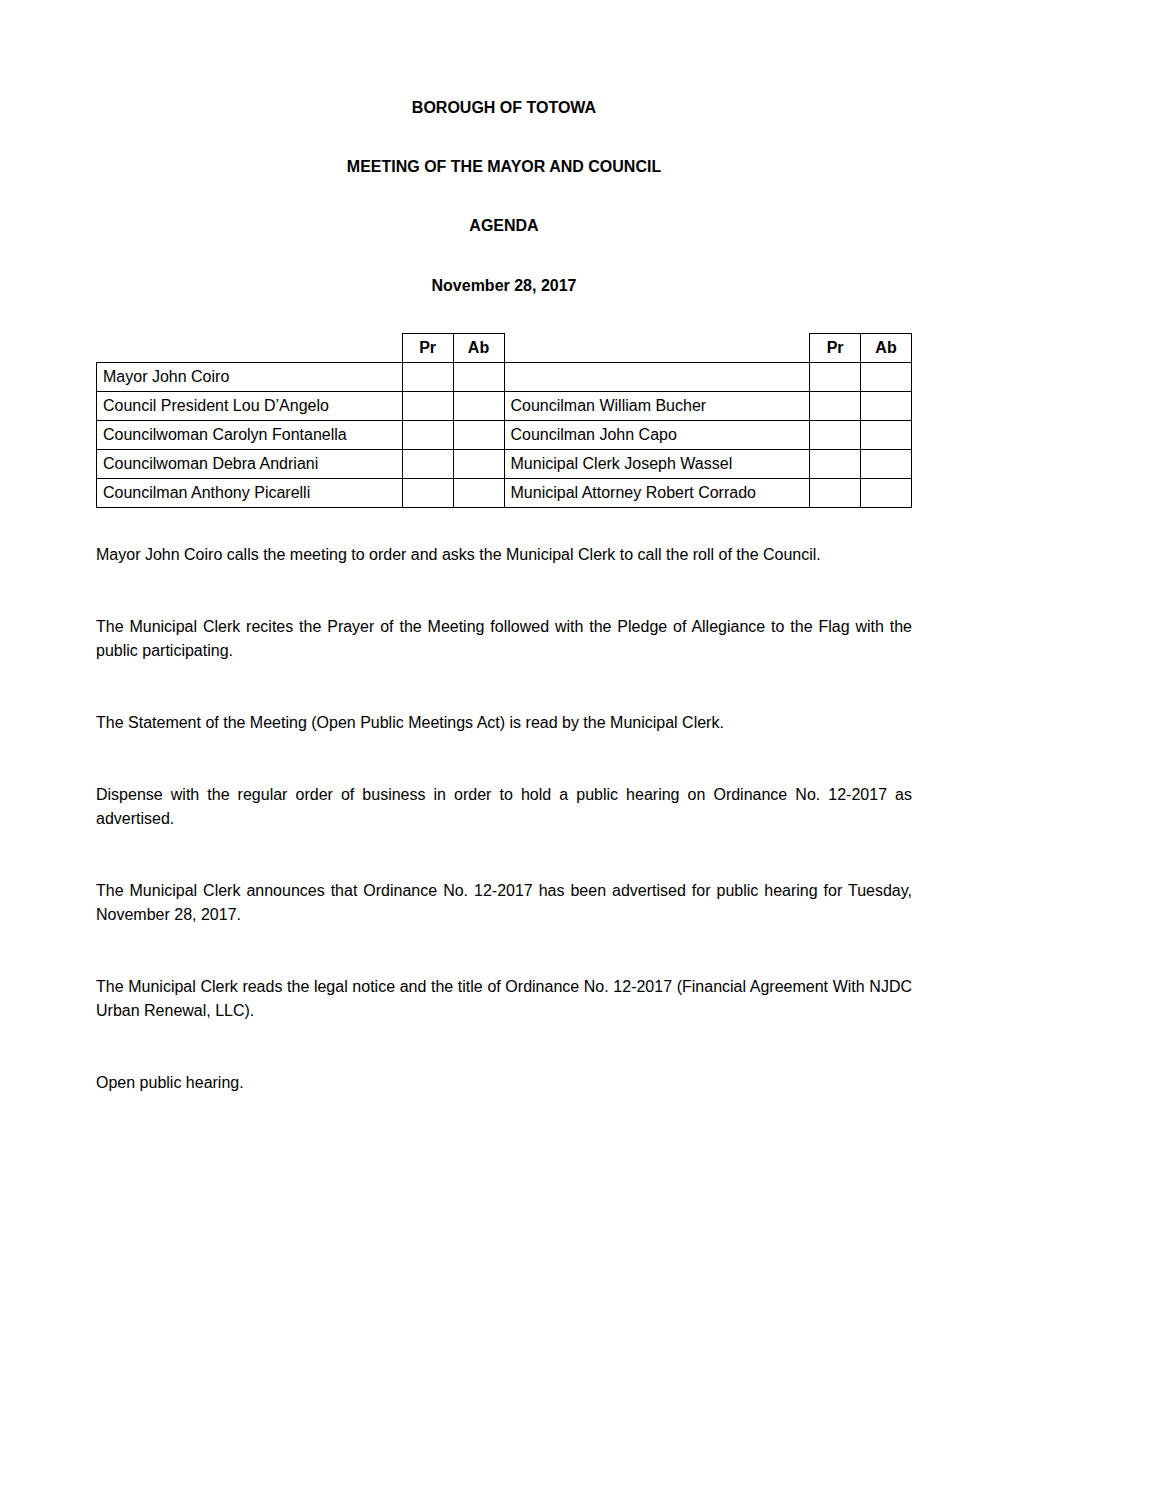BOROUGH OF TOTOWA
MEETING OF THE MAYOR AND COUNCIL
AGENDA
November 28, 2017
| | Pr | Ab | | Pr | Ab |
| --- | --- | --- | --- | --- | --- |
| Mayor John Coiro | | | | | |
| Council President Lou D’Angelo | | | Councilman William Bucher | | |
| Councilwoman Carolyn Fontanella | | | Councilman John Capo | | |
| Councilwoman Debra Andriani | | | Municipal Clerk Joseph Wassel | | |
| Councilman Anthony Picarelli | | | Municipal Attorney Robert Corrado | | |
Mayor John Coiro calls the meeting to order and asks the Municipal Clerk to call the roll of the Council.
The Municipal Clerk recites the Prayer of the Meeting followed with the Pledge of Allegiance to the Flag with the public participating.
The Statement of the Meeting (Open Public Meetings Act) is read by the Municipal Clerk.
Dispense with the regular order of business in order to hold a public hearing on Ordinance No. 12-2017 as advertised.
The Municipal Clerk announces that Ordinance No. 12-2017 has been advertised for public hearing for Tuesday, November 28, 2017.
The Municipal Clerk reads the legal notice and the title of Ordinance No. 12-2017 (Financial Agreement With NJDC Urban Renewal, LLC).
Open public hearing.